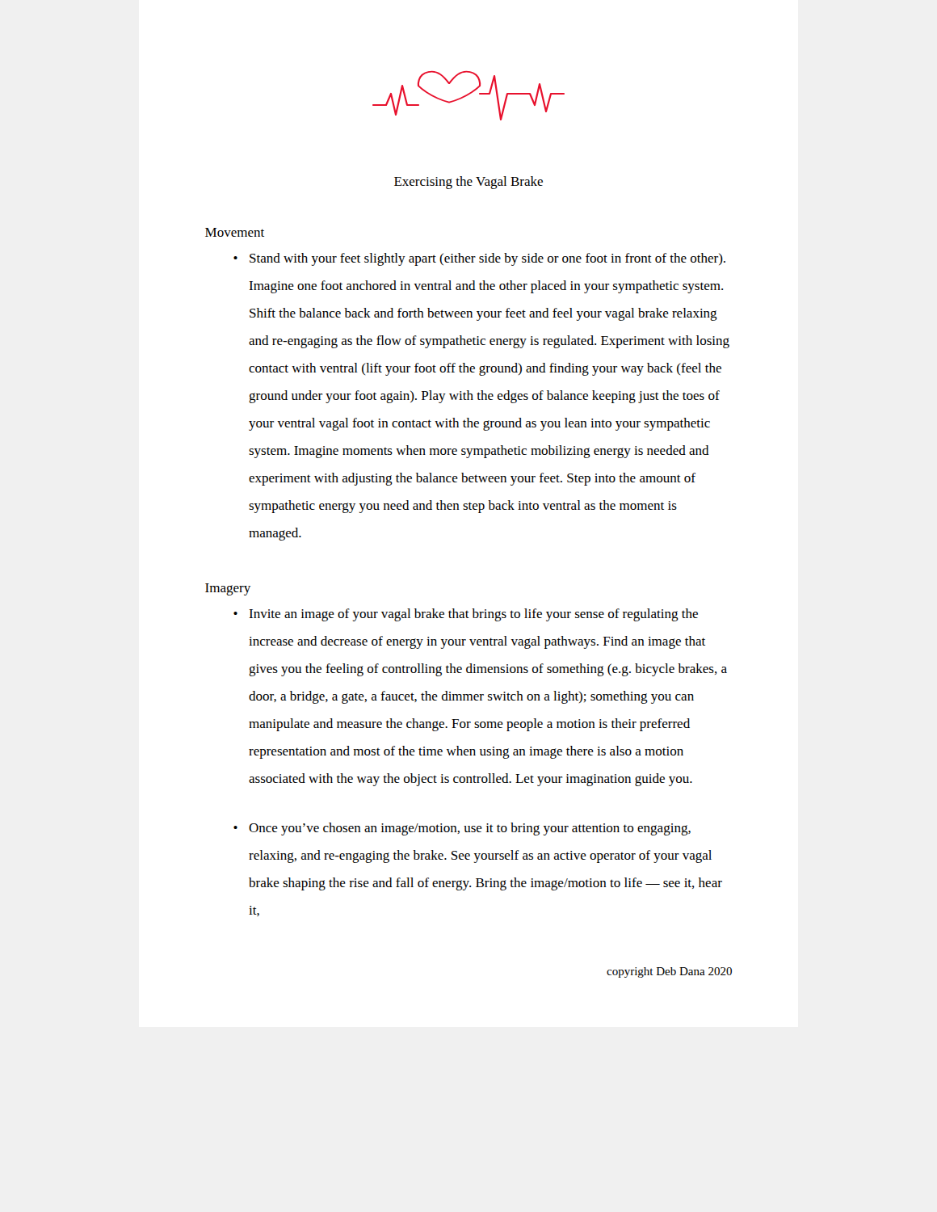Exercising the Vagal Brake
Movement
Stand with your feet slightly apart (either side by side or one foot in front of the other). Imagine one foot anchored in ventral and the other placed in your sympathetic system. Shift the balance back and forth between your feet and feel your vagal brake relaxing and re-engaging as the flow of sympathetic energy is regulated. Experiment with losing contact with ventral (lift your foot off the ground) and finding your way back (feel the ground under your foot again). Play with the edges of balance keeping just the toes of your ventral vagal foot in contact with the ground as you lean into your sympathetic system. Imagine moments when more sympathetic mobilizing energy is needed and experiment with adjusting the balance between your feet. Step into the amount of sympathetic energy you need and then step back into ventral as the moment is managed.
Imagery
Invite an image of your vagal brake that brings to life your sense of regulating the increase and decrease of energy in your ventral vagal pathways. Find an image that gives you the feeling of controlling the dimensions of something (e.g. bicycle brakes, a door, a bridge, a gate, a faucet, the dimmer switch on a light); something you can manipulate and measure the change. For some people a motion is their preferred representation and most of the time when using an image there is also a motion associated with the way the object is controlled. Let your imagination guide you.
Once you’ve chosen an image/motion, use it to bring your attention to engaging, relaxing, and re-engaging the brake. See yourself as an active operator of your vagal brake shaping the rise and fall of energy. Bring the image/motion to life — see it, hear it,
copyright Deb Dana 2020